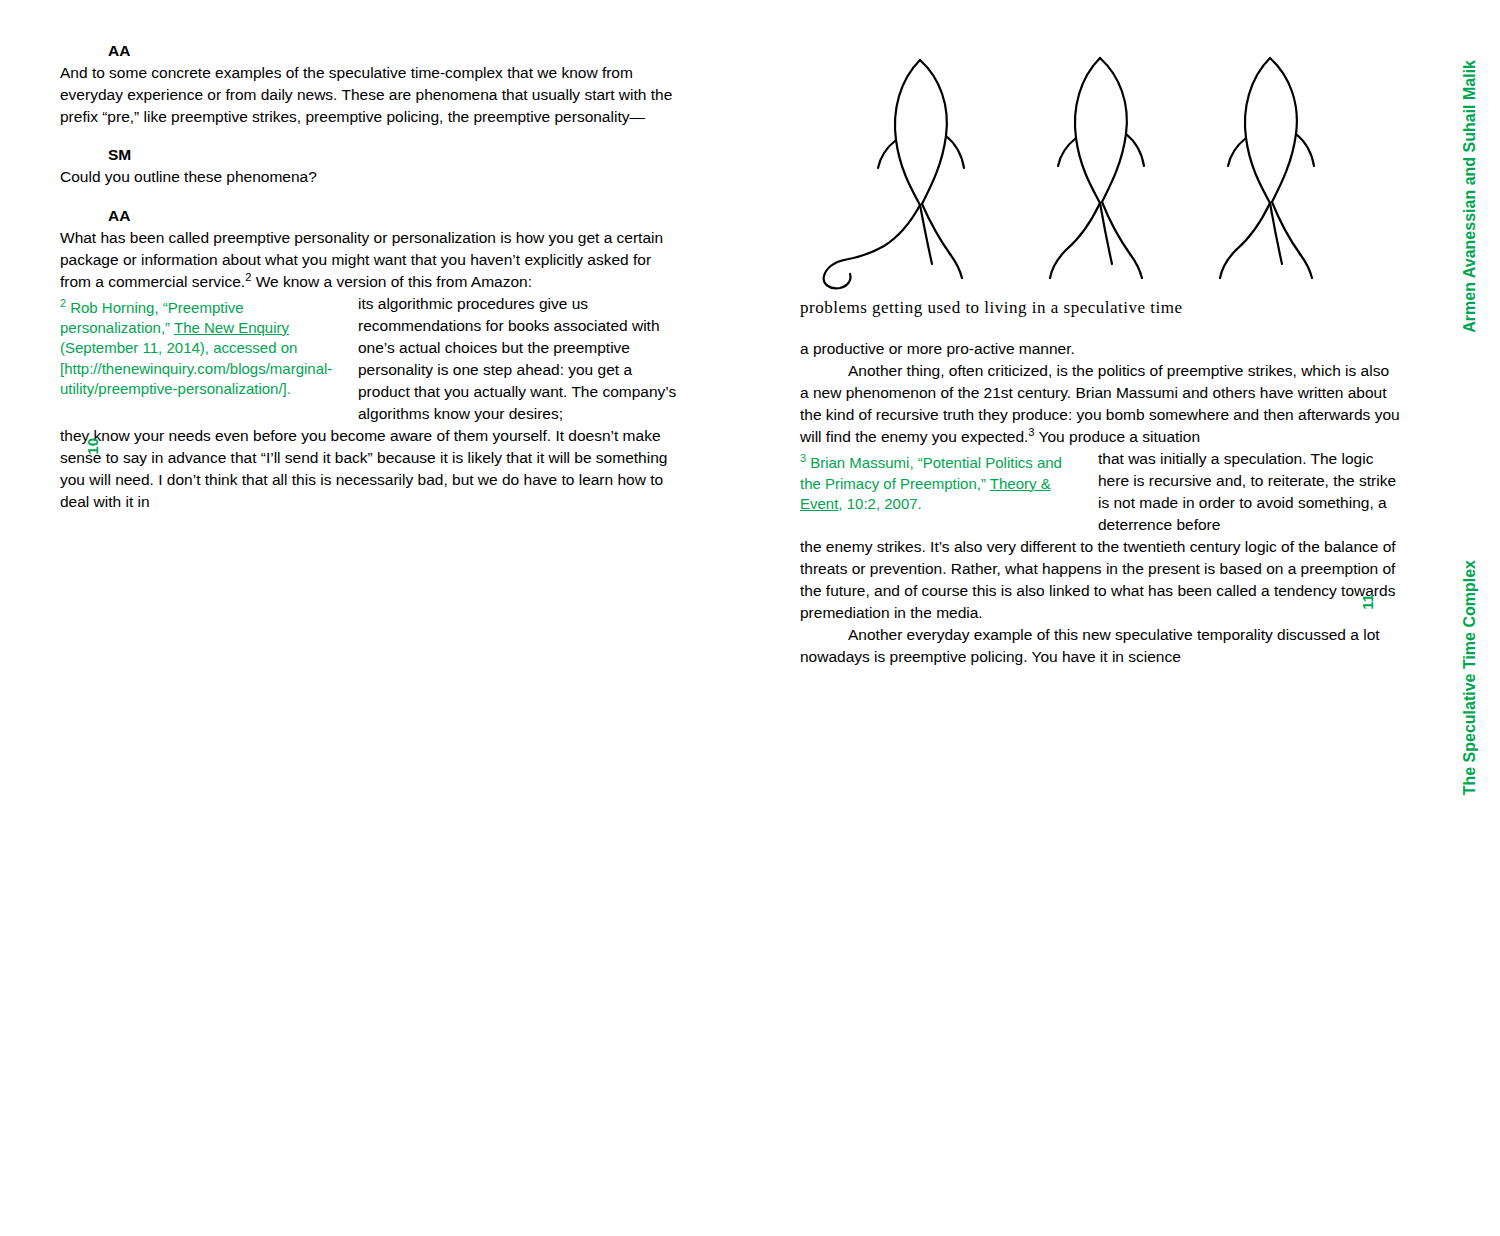AA
And to some concrete examples of the speculative time-complex that we know from everyday experience or from daily news. These are phenomena that usually start with the prefix “pre,” like preemptive strikes, preemptive policing, the preemptive personality—
SM
Could you outline these phenomena?
AA
What has been called preemptive personality or personalization is how you get a certain package or information about what you might want that you haven’t explicitly asked for from a commercial service.2 We know a version of this from Amazon:
2 Rob Horning, “Preemptive personalization,” The New Enquiry (September 11, 2014), accessed on [http://thenewinquiry.com/blogs/marginal-utility/preemptive-personalization/].
its algorithmic procedures give us recommendations for books associated with one’s actual choices but the preemptive personality is one step ahead: you get a product that you actually want. The company’s algorithms know your desires;
they know your needs even before you become aware of them yourself. It doesn’t make sense to say in advance that “I’ll send it back” because it is likely that it will be something you will need. I don’t think that all this is necessarily bad, but we do have to learn how to deal with it in
10
problems getting used to living in a speculative time
a productive or more pro-active manner.
Another thing, often criticized, is the politics of preemptive strikes, which is also a new phenomenon of the 21st century. Brian Massumi and others have written about the kind of recursive truth they produce: you bomb somewhere and then afterwards you will find the enemy you expected.3 You produce a situation
3 Brian Massumi, “Potential Politics and the Primacy of Preemption,” Theory & Event, 10:2, 2007.
that was initially a speculation. The logic here is recursive and, to reiterate, the strike is not made in order to avoid something, a deterrence before
the enemy strikes. It’s also very different to the twentieth century logic of the balance of threats or prevention. Rather, what happens in the present is based on a preemption of the future, and of course this is also linked to what has been called a tendency towards premediation in the media.
Another everyday example of this new speculative temporality discussed a lot nowadays is preemptive policing. You have it in science
11
Armen Avanessian and Suhail Malik
The Speculative Time Complex